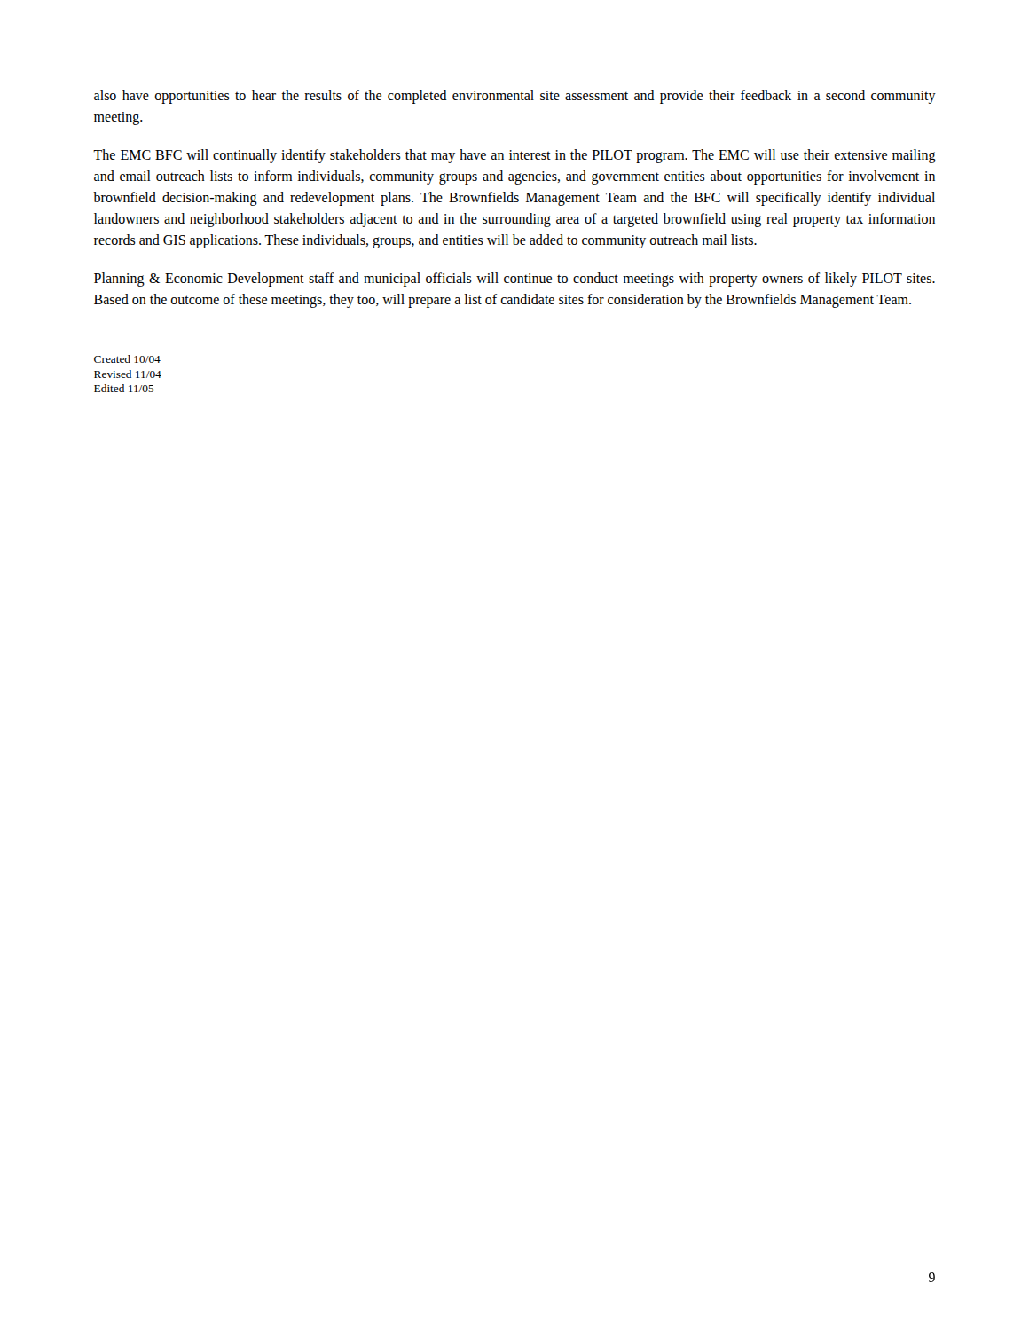also have opportunities to hear the results of the completed environmental site assessment and provide their feedback in a second community meeting.
The EMC BFC will continually identify stakeholders that may have an interest in the PILOT program. The EMC will use their extensive mailing and email outreach lists to inform individuals, community groups and agencies, and government entities about opportunities for involvement in brownfield decision-making and redevelopment plans. The Brownfields Management Team and the BFC will specifically identify individual landowners and neighborhood stakeholders adjacent to and in the surrounding area of a targeted brownfield using real property tax information records and GIS applications. These individuals, groups, and entities will be added to community outreach mail lists.
Planning & Economic Development staff and municipal officials will continue to conduct meetings with property owners of likely PILOT sites. Based on the outcome of these meetings, they too, will prepare a list of candidate sites for consideration by the Brownfields Management Team.
Created 10/04
Revised 11/04
Edited 11/05
9